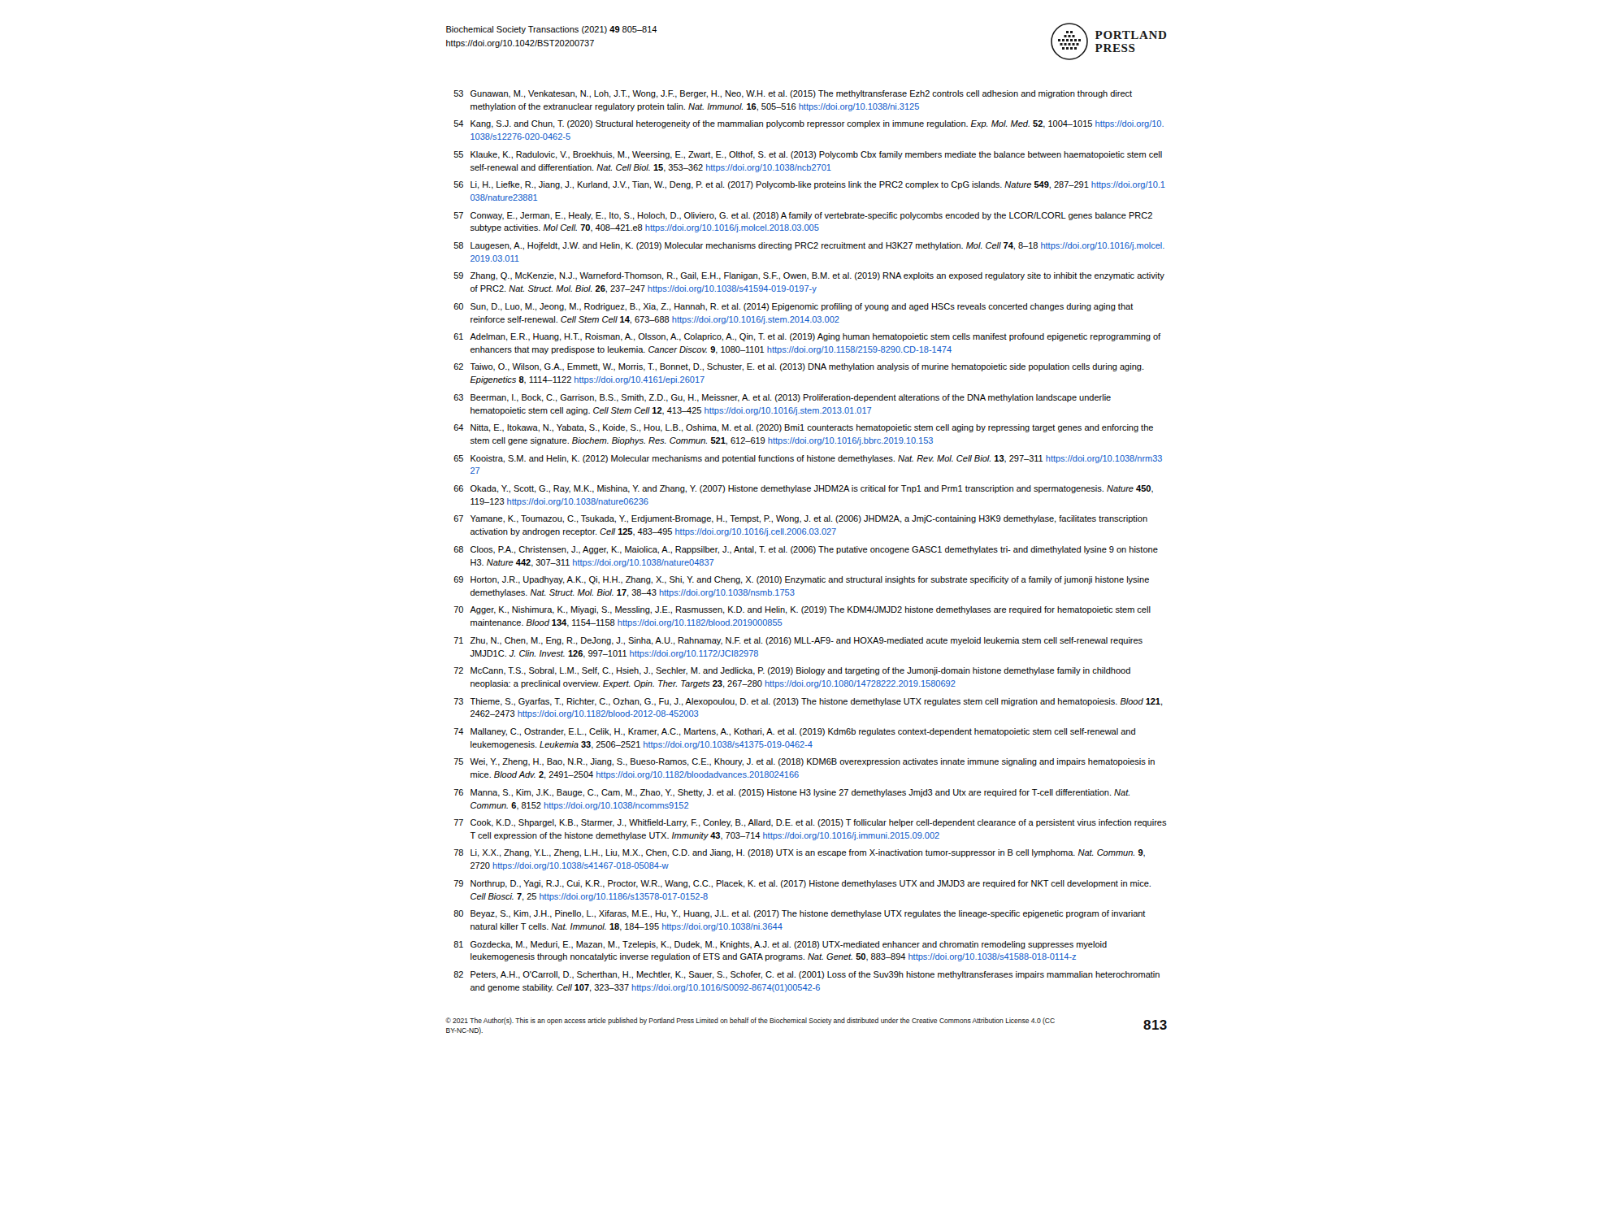Biochemical Society Transactions (2021) 49 805–814
https://doi.org/10.1042/BST20200737
PORTLAND PRESS
Downloaded from http://portlandpress.com/biochemsoctrans/article-pdf/49/2/805/909991/bst-2020-0737.pdf by guest on 28 June 2022
53 Gunawan, M., Venkatesan, N., Loh, J.T., Wong, J.F., Berger, H., Neo, W.H. et al. (2015) The methyltransferase Ezh2 controls cell adhesion and migration through direct methylation of the extranuclear regulatory protein talin. Nat. Immunol. 16, 505–516 https://doi.org/10.1038/ni.3125
54 Kang, S.J. and Chun, T. (2020) Structural heterogeneity of the mammalian polycomb repressor complex in immune regulation. Exp. Mol. Med. 52, 1004–1015 https://doi.org/10.1038/s12276-020-0462-5
55 Klauke, K., Radulovic, V., Broekhuis, M., Weersing, E., Zwart, E., Olthof, S. et al. (2013) Polycomb Cbx family members mediate the balance between haematopoietic stem cell self-renewal and differentiation. Nat. Cell Biol. 15, 353–362 https://doi.org/10.1038/ncb2701
56 Li, H., Liefke, R., Jiang, J., Kurland, J.V., Tian, W., Deng, P. et al. (2017) Polycomb-like proteins link the PRC2 complex to CpG islands. Nature 549, 287–291 https://doi.org/10.1038/nature23881
57 Conway, E., Jerman, E., Healy, E., Ito, S., Holoch, D., Oliviero, G. et al. (2018) A family of vertebrate-specific polycombs encoded by the LCOR/LCORL genes balance PRC2 subtype activities. Mol Cell. 70, 408–421.e8 https://doi.org/10.1016/j.molcel.2018.03.005
58 Laugesen, A., Hojfeldt, J.W. and Helin, K. (2019) Molecular mechanisms directing PRC2 recruitment and H3K27 methylation. Mol. Cell 74, 8–18 https://doi.org/10.1016/j.molcel.2019.03.011
59 Zhang, Q., McKenzie, N.J., Warneford-Thomson, R., Gail, E.H., Flanigan, S.F., Owen, B.M. et al. (2019) RNA exploits an exposed regulatory site to inhibit the enzymatic activity of PRC2. Nat. Struct. Mol. Biol. 26, 237–247 https://doi.org/10.1038/s41594-019-0197-y
60 Sun, D., Luo, M., Jeong, M., Rodriguez, B., Xia, Z., Hannah, R. et al. (2014) Epigenomic profiling of young and aged HSCs reveals concerted changes during aging that reinforce self-renewal. Cell Stem Cell 14, 673–688 https://doi.org/10.1016/j.stem.2014.03.002
61 Adelman, E.R., Huang, H.T., Roisman, A., Olsson, A., Colaprico, A., Qin, T. et al. (2019) Aging human hematopoietic stem cells manifest profound epigenetic reprogramming of enhancers that may predispose to leukemia. Cancer Discov. 9, 1080–1101 https://doi.org/10.1158/2159-8290.CD-18-1474
62 Taiwo, O., Wilson, G.A., Emmett, W., Morris, T., Bonnet, D., Schuster, E. et al. (2013) DNA methylation analysis of murine hematopoietic side population cells during aging. Epigenetics 8, 1114–1122 https://doi.org/10.4161/epi.26017
63 Beerman, I., Bock, C., Garrison, B.S., Smith, Z.D., Gu, H., Meissner, A. et al. (2013) Proliferation-dependent alterations of the DNA methylation landscape underlie hematopoietic stem cell aging. Cell Stem Cell 12, 413–425 https://doi.org/10.1016/j.stem.2013.01.017
64 Nitta, E., Itokawa, N., Yabata, S., Koide, S., Hou, L.B., Oshima, M. et al. (2020) Bmi1 counteracts hematopoietic stem cell aging by repressing target genes and enforcing the stem cell gene signature. Biochem. Biophys. Res. Commun. 521, 612–619 https://doi.org/10.1016/j.bbrc.2019.10.153
65 Kooistra, S.M. and Helin, K. (2012) Molecular mechanisms and potential functions of histone demethylases. Nat. Rev. Mol. Cell Biol. 13, 297–311 https://doi.org/10.1038/nrm3327
66 Okada, Y., Scott, G., Ray, M.K., Mishina, Y. and Zhang, Y. (2007) Histone demethylase JHDM2A is critical for Tnp1 and Prm1 transcription and spermatogenesis. Nature 450, 119–123 https://doi.org/10.1038/nature06236
67 Yamane, K., Toumazou, C., Tsukada, Y., Erdjument-Bromage, H., Tempst, P., Wong, J. et al. (2006) JHDM2A, a JmjC-containing H3K9 demethylase, facilitates transcription activation by androgen receptor. Cell 125, 483–495 https://doi.org/10.1016/j.cell.2006.03.027
68 Cloos, P.A., Christensen, J., Agger, K., Maiolica, A., Rappsilber, J., Antal, T. et al. (2006) The putative oncogene GASC1 demethylates tri- and dimethylated lysine 9 on histone H3. Nature 442, 307–311 https://doi.org/10.1038/nature04837
69 Horton, J.R., Upadhyay, A.K., Qi, H.H., Zhang, X., Shi, Y. and Cheng, X. (2010) Enzymatic and structural insights for substrate specificity of a family of jumonji histone lysine demethylases. Nat. Struct. Mol. Biol. 17, 38–43 https://doi.org/10.1038/nsmb.1753
70 Agger, K., Nishimura, K., Miyagi, S., Messling, J.E., Rasmussen, K.D. and Helin, K. (2019) The KDM4/JMJD2 histone demethylases are required for hematopoietic stem cell maintenance. Blood 134, 1154–1158 https://doi.org/10.1182/blood.2019000855
71 Zhu, N., Chen, M., Eng, R., DeJong, J., Sinha, A.U., Rahnamay, N.F. et al. (2016) MLL-AF9- and HOXA9-mediated acute myeloid leukemia stem cell self-renewal requires JMJD1C. J. Clin. Invest. 126, 997–1011 https://doi.org/10.1172/JCI82978
72 McCann, T.S., Sobral, L.M., Self, C., Hsieh, J., Sechler, M. and Jedlicka, P. (2019) Biology and targeting of the Jumonji-domain histone demethylase family in childhood neoplasia: a preclinical overview. Expert. Opin. Ther. Targets 23, 267–280 https://doi.org/10.1080/14728222.2019.1580692
73 Thieme, S., Gyarfas, T., Richter, C., Ozhan, G., Fu, J., Alexopoulou, D. et al. (2013) The histone demethylase UTX regulates stem cell migration and hematopoiesis. Blood 121, 2462–2473 https://doi.org/10.1182/blood-2012-08-452003
74 Mallaney, C., Ostrander, E.L., Celik, H., Kramer, A.C., Martens, A., Kothari, A. et al. (2019) Kdm6b regulates context-dependent hematopoietic stem cell self-renewal and leukemogenesis. Leukemia 33, 2506–2521 https://doi.org/10.1038/s41375-019-0462-4
75 Wei, Y., Zheng, H., Bao, N.R., Jiang, S., Bueso-Ramos, C.E., Khoury, J. et al. (2018) KDM6B overexpression activates innate immune signaling and impairs hematopoiesis in mice. Blood Adv. 2, 2491–2504 https://doi.org/10.1182/bloodadvances.2018024166
76 Manna, S., Kim, J.K., Bauge, C., Cam, M., Zhao, Y., Shetty, J. et al. (2015) Histone H3 lysine 27 demethylases Jmjd3 and Utx are required for T-cell differentiation. Nat. Commun. 6, 8152 https://doi.org/10.1038/ncomms9152
77 Cook, K.D., Shpargel, K.B., Starmer, J., Whitfield-Larry, F., Conley, B., Allard, D.E. et al. (2015) T follicular helper cell-dependent clearance of a persistent virus infection requires T cell expression of the histone demethylase UTX. Immunity 43, 703–714 https://doi.org/10.1016/j.immuni.2015.09.002
78 Li, X.X., Zhang, Y.L., Zheng, L.H., Liu, M.X., Chen, C.D. and Jiang, H. (2018) UTX is an escape from X-inactivation tumor-suppressor in B cell lymphoma. Nat. Commun. 9, 2720 https://doi.org/10.1038/s41467-018-05084-w
79 Northrup, D., Yagi, R.J., Cui, K.R., Proctor, W.R., Wang, C.C., Placek, K. et al. (2017) Histone demethylases UTX and JMJD3 are required for NKT cell development in mice. Cell Biosci. 7, 25 https://doi.org/10.1186/s13578-017-0152-8
80 Beyaz, S., Kim, J.H., Pinello, L., Xifaras, M.E., Hu, Y., Huang, J.L. et al. (2017) The histone demethylase UTX regulates the lineage-specific epigenetic program of invariant natural killer T cells. Nat. Immunol. 18, 184–195 https://doi.org/10.1038/ni.3644
81 Gozdecka, M., Meduri, E., Mazan, M., Tzelepis, K., Dudek, M., Knights, A.J. et al. (2018) UTX-mediated enhancer and chromatin remodeling suppresses myeloid leukemogenesis through noncatalytic inverse regulation of ETS and GATA programs. Nat. Genet. 50, 883–894 https://doi.org/10.1038/s41588-018-0114-z
82 Peters, A.H., O'Carroll, D., Scherthan, H., Mechtler, K., Sauer, S., Schofer, C. et al. (2001) Loss of the Suv39h histone methyltransferases impairs mammalian heterochromatin and genome stability. Cell 107, 323–337 https://doi.org/10.1016/S0092-8674(01)00542-6
© 2021 The Author(s). This is an open access article published by Portland Press Limited on behalf of the Biochemical Society and distributed under the Creative Commons Attribution License 4.0 (CC BY-NC-ND).
813